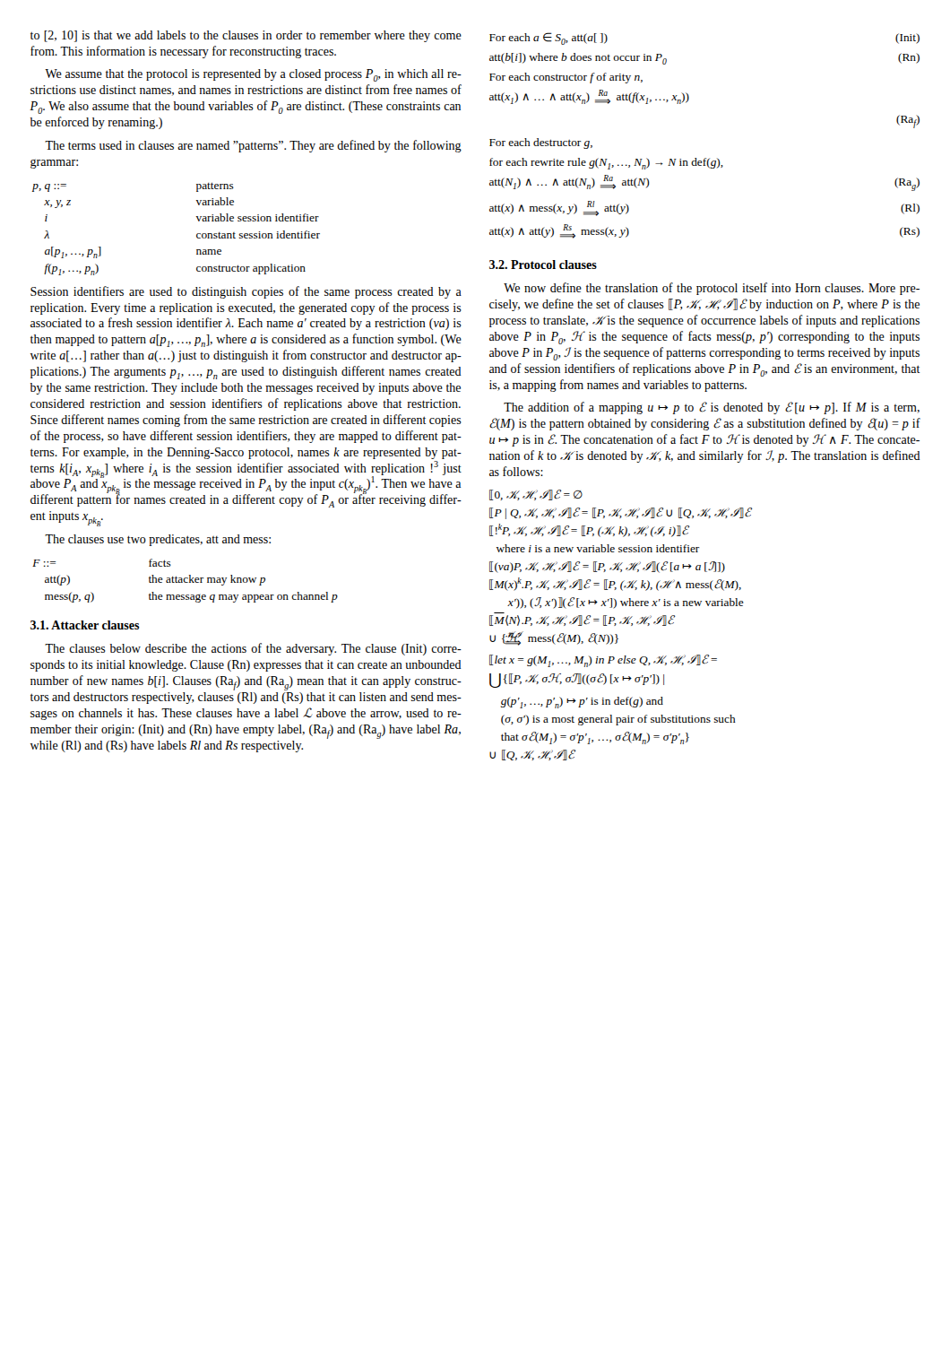to [2, 10] is that we add labels to the clauses in order to remember where they come from. This information is necessary for reconstructing traces.
We assume that the protocol is represented by a closed process P0, in which all restrictions use distinct names, and names in restrictions are distinct from free names of P0. We also assume that the bound variables of P0 are distinct. (These constraints can be enforced by renaming.)
The terms used in clauses are named ”patterns”. They are defined by the following grammar:
| p, q ::= | patterns |
| x, y, z | variable |
| i | variable session identifier |
| λ | constant session identifier |
| a [ p 1 , …, p n ] | name |
| f ( p 1 , …, p n ) | constructor application |
Session identifiers are used to distinguish copies of the same process created by a replication. Every time a replication is executed, the generated copy of the process is associated to a fresh session identifier λ. Each name a′ created by a restriction (νa) is then mapped to pattern a[p1, …, pn], where a is considered as a function symbol. (We write a[…] rather than a(…) just to distinguish it from constructor and destructor applications.) The arguments p1, …, pn are used to distinguish different names created by the same restriction. They include both the messages received by inputs above the considered restriction and session identifiers of replications above that restriction. Since different names coming from the same restriction are created in different copies of the process, so have different session identifiers, they are mapped to different patterns. For example, in the Denning-Sacco protocol, names k are represented by patterns k[iA, xpkB] where iA is the session identifier associated with replication !3 just above PA and xpkB is the message received in PA by the input c(xpkB)1. Then we have a different pattern for names created in a different copy of PA or after receiving different inputs xpkB.
The clauses use two predicates, att and mess:
| F ::= | facts |
| att( p ) | the attacker may know p |
| mess( p, q ) | the message q may appear on channel p |
3.1. Attacker clauses
The clauses below describe the actions of the adversary. The clause (Init) corresponds to its initial knowledge. Clause (Rn) expresses that it can create an unbounded number of new names b[i]. Clauses (Raf) and (Rag) mean that it can apply constructors and destructors respectively, clauses (Rl) and (Rs) that it can listen and send messages on channels it has. These clauses have a label ℒ above the arrow, used to remember their origin: (Init) and (Rn) have empty label, (Raf) and (Rag) have label Ra, while (Rl) and (Rs) have labels Rl and Rs respectively.
| For each a ∈ S 0 , att( a [ ]) | (Init) |
| att( b [ i ]) where b does not occur in P 0 | (Rn) |
| For each constructor f of arity n , |
| att( x 1 ) ∧ … ∧ att( x n ) Ra ⟹ att( f ( x 1 , …, x n )) | |
| | (Ra f ) |
| For each destructor g , |
| for each rewrite rule g ( N 1 , …, N n ) → N in def( g ), |
| att( N 1 ) ∧ … ∧ att( N n ) Ra ⟹ att( N ) | (Ra g ) |
| att( x ) ∧ mess( x, y ) Rl ⟹ att( y ) | (Rl) |
| att( x ) ∧ att( y ) Rs ⟹ mess( x, y ) | (Rs) |
3.2. Protocol clauses
We now define the translation of the protocol itself into Horn clauses. More precisely, we define the set of clauses ⟦P, 𝒦, ℋ, ℐ⟧ℰ by induction on P, where P is the process to translate, 𝒦 is the sequence of occurrence labels of inputs and replications above P in P0, ℋ is the sequence of facts mess(p, p′) corresponding to the inputs above P in P0, ℐ is the sequence of patterns corresponding to terms received by inputs and of session identifiers of replications above P in P0, and ℰ is an environment, that is, a mapping from names and variables to patterns.
The addition of a mapping u ↦ p to ℰ is denoted by ℰ [u ↦ p]. If M is a term, ℰ(M) is the pattern obtained by considering ℰ as a substitution defined by ℰ(u) = p if u ↦ p is in ℰ. The concatenation of a fact F to ℋ is denoted by ℋ ∧ F. The concatenation of k to 𝒦 is denoted by 𝒦, k, and similarly for ℐ, p. The translation is defined as follows:
⟦0, 𝒦, ℋ, ℐ⟧ℰ = ∅
⟦P | Q, 𝒦, ℋ, ℐ⟧ℰ = ⟦P, 𝒦, ℋ, ℐ⟧ℰ ∪ ⟦Q, 𝒦, ℋ, ℐ⟧ℰ
⟦!kP, 𝒦, ℋ, ℐ⟧ℰ = ⟦P, (𝒦, k), ℋ, (ℐ, i)⟧ℰ
where i is a new variable session identifier
⟦(νa)P, 𝒦, ℋ, ℐ⟧ℰ = ⟦P, 𝒦, ℋ, ℐ⟧(ℰ [a ↦ a [ℐ]])
⟦M(x)k.P, 𝒦, ℋ, ℐ⟧ℰ = ⟦P, (𝒦, k), (ℋ ∧ mess(ℰ(M),
x′)), (ℐ, x′)⟧(ℰ [x ↦ x′]) where x′ is a new variable
⟦M⟨N⟩.P, 𝒦, ℋ, ℐ⟧ℰ = ⟦P, 𝒦, ℋ, ℐ⟧ℰ
∪ {ℋ 𝒦,ℐ⟹ mess(ℰ(M), ℰ(N))}
⟦let x = g(M1, …, Mn) in P else Q, 𝒦, ℋ, ℐ⟧ℰ =
⋃{⟦P, 𝒦, σℋ, σℐ⟧((σℰ) [x ↦ σ′p′]) |
g(p′1, …, p′n) ↦ p′ is in def(g) and
(σ, σ′) is a most general pair of substitutions such
that σℰ(M1) = σ′p′1, …, σℰ(Mn) = σ′p′n}
∪ ⟦Q, 𝒦, ℋ, ℐ⟧ℰ